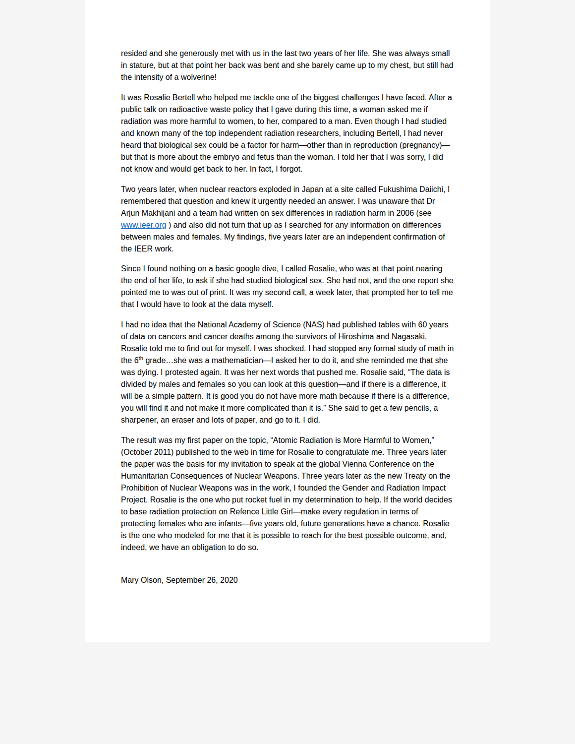resided and she generously met with us in the last two years of her life. She was always small in stature, but at that point her back was bent and she barely came up to my chest, but still had the intensity of a wolverine!
It was Rosalie Bertell who helped me tackle one of the biggest challenges I have faced. After a public talk on radioactive waste policy that I gave during this time, a woman asked me if radiation was more harmful to women, to her, compared to a man. Even though I had studied and known many of the top independent radiation researchers, including Bertell, I had never heard that biological sex could be a factor for harm—other than in reproduction (pregnancy)—but that is more about the embryo and fetus than the woman. I told her that I was sorry, I did not know and would get back to her. In fact, I forgot.
Two years later, when nuclear reactors exploded in Japan at a site called Fukushima Daiichi, I remembered that question and knew it urgently needed an answer. I was unaware that Dr Arjun Makhijani and a team had written on sex differences in radiation harm in 2006 (see www.ieer.org ) and also did not turn that up as I searched for any information on differences between males and females. My findings, five years later are an independent confirmation of the IEER work.
Since I found nothing on a basic google dive, I called Rosalie, who was at that point nearing the end of her life, to ask if she had studied biological sex. She had not, and the one report she pointed me to was out of print. It was my second call, a week later, that prompted her to tell me that I would have to look at the data myself.
I had no idea that the National Academy of Science (NAS) had published tables with 60 years of data on cancers and cancer deaths among the survivors of Hiroshima and Nagasaki. Rosalie told me to find out for myself. I was shocked. I had stopped any formal study of math in the 6th grade…she was a mathematician—I asked her to do it, and she reminded me that she was dying. I protested again. It was her next words that pushed me. Rosalie said, “The data is divided by males and females so you can look at this question—and if there is a difference, it will be a simple pattern. It is good you do not have more math because if there is a difference, you will find it and not make it more complicated than it is.” She said to get a few pencils, a sharpener, an eraser and lots of paper, and go to it. I did.
The result was my first paper on the topic, “Atomic Radiation is More Harmful to Women,” (October 2011) published to the web in time for Rosalie to congratulate me. Three years later the paper was the basis for my invitation to speak at the global Vienna Conference on the Humanitarian Consequences of Nuclear Weapons. Three years later as the new Treaty on the Prohibition of Nuclear Weapons was in the work, I founded the Gender and Radiation Impact Project. Rosalie is the one who put rocket fuel in my determination to help. If the world decides to base radiation protection on Refence Little Girl—make every regulation in terms of protecting females who are infants—five years old, future generations have a chance. Rosalie is the one who modeled for me that it is possible to reach for the best possible outcome, and, indeed, we have an obligation to do so.
Mary Olson, September 26, 2020